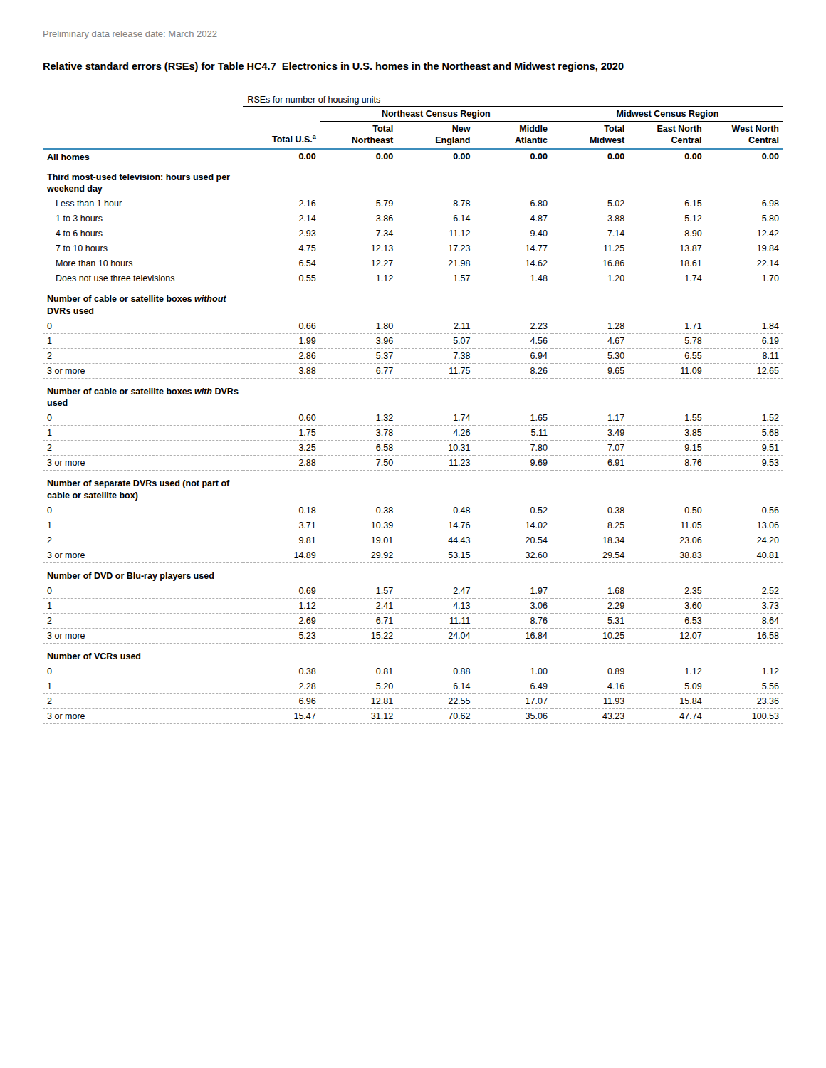Preliminary data release date: March 2022
Relative standard errors (RSEs) for Table HC4.7 Electronics in U.S. homes in the Northeast and Midwest regions, 2020
| | RSEs for number of housing units |
| --- | --- |
| | | Northeast Census Region | Midwest Census Region |
| | Total U.S. a | Total Northeast | New England | Middle Atlantic | Total Midwest | East North Central | West North Central |
| All homes | 0.00 | 0.00 | 0.00 | 0.00 | 0.00 | 0.00 | 0.00 |
| Third most-used television: hours used per weekend day | |
| Less than 1 hour | 2.16 | 5.79 | 8.78 | 6.80 | 5.02 | 6.15 | 6.98 |
| 1 to 3 hours | 2.14 | 3.86 | 6.14 | 4.87 | 3.88 | 5.12 | 5.80 |
| 4 to 6 hours | 2.93 | 7.34 | 11.12 | 9.40 | 7.14 | 8.90 | 12.42 |
| 7 to 10 hours | 4.75 | 12.13 | 17.23 | 14.77 | 11.25 | 13.87 | 19.84 |
| More than 10 hours | 6.54 | 12.27 | 21.98 | 14.62 | 16.86 | 18.61 | 22.14 |
| Does not use three televisions | 0.55 | 1.12 | 1.57 | 1.48 | 1.20 | 1.74 | 1.70 |
| Number of cable or satellite boxes without DVRs used | |
| 0 | 0.66 | 1.80 | 2.11 | 2.23 | 1.28 | 1.71 | 1.84 |
| 1 | 1.99 | 3.96 | 5.07 | 4.56 | 4.67 | 5.78 | 6.19 |
| 2 | 2.86 | 5.37 | 7.38 | 6.94 | 5.30 | 6.55 | 8.11 |
| 3 or more | 3.88 | 6.77 | 11.75 | 8.26 | 9.65 | 11.09 | 12.65 |
| Number of cable or satellite boxes with DVRs used | |
| 0 | 0.60 | 1.32 | 1.74 | 1.65 | 1.17 | 1.55 | 1.52 |
| 1 | 1.75 | 3.78 | 4.26 | 5.11 | 3.49 | 3.85 | 5.68 |
| 2 | 3.25 | 6.58 | 10.31 | 7.80 | 7.07 | 9.15 | 9.51 |
| 3 or more | 2.88 | 7.50 | 11.23 | 9.69 | 6.91 | 8.76 | 9.53 |
| Number of separate DVRs used (not part of cable or satellite box) | |
| 0 | 0.18 | 0.38 | 0.48 | 0.52 | 0.38 | 0.50 | 0.56 |
| 1 | 3.71 | 10.39 | 14.76 | 14.02 | 8.25 | 11.05 | 13.06 |
| 2 | 9.81 | 19.01 | 44.43 | 20.54 | 18.34 | 23.06 | 24.20 |
| 3 or more | 14.89 | 29.92 | 53.15 | 32.60 | 29.54 | 38.83 | 40.81 |
| Number of DVD or Blu-ray players used | |
| 0 | 0.69 | 1.57 | 2.47 | 1.97 | 1.68 | 2.35 | 2.52 |
| 1 | 1.12 | 2.41 | 4.13 | 3.06 | 2.29 | 3.60 | 3.73 |
| 2 | 2.69 | 6.71 | 11.11 | 8.76 | 5.31 | 6.53 | 8.64 |
| 3 or more | 5.23 | 15.22 | 24.04 | 16.84 | 10.25 | 12.07 | 16.58 |
| Number of VCRs used | |
| 0 | 0.38 | 0.81 | 0.88 | 1.00 | 0.89 | 1.12 | 1.12 |
| 1 | 2.28 | 5.20 | 6.14 | 6.49 | 4.16 | 5.09 | 5.56 |
| 2 | 6.96 | 12.81 | 22.55 | 17.07 | 11.93 | 15.84 | 23.36 |
| 3 or more | 15.47 | 31.12 | 70.62 | 35.06 | 43.23 | 47.74 | 100.53 |